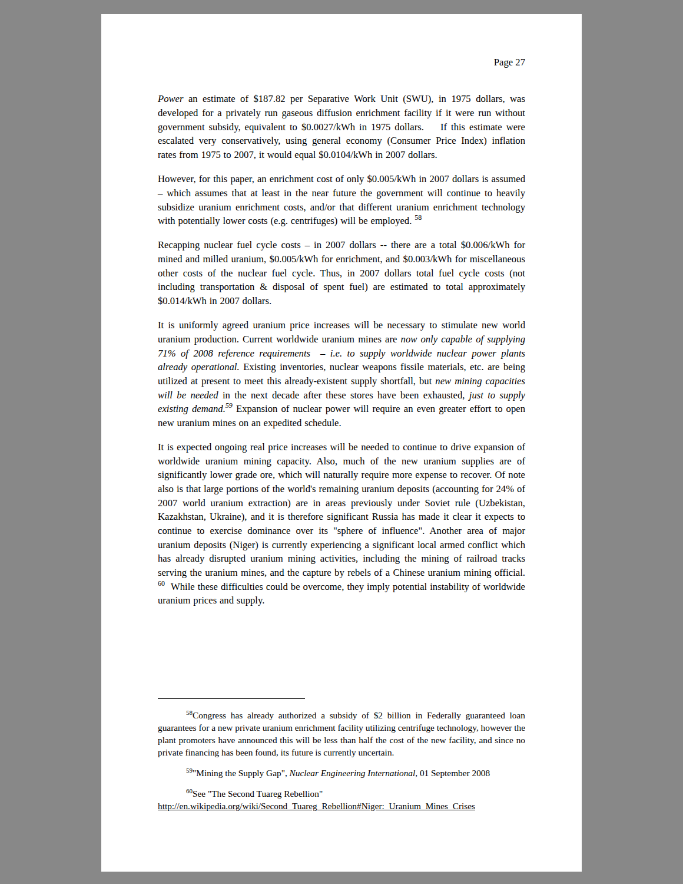Page 27
Power an estimate of $187.82 per Separative Work Unit (SWU), in 1975 dollars, was developed for a privately run gaseous diffusion enrichment facility if it were run without government subsidy, equivalent to $0.0027/kWh in 1975 dollars. If this estimate were escalated very conservatively, using general economy (Consumer Price Index) inflation rates from 1975 to 2007, it would equal $0.0104/kWh in 2007 dollars.
However, for this paper, an enrichment cost of only $0.005/kWh in 2007 dollars is assumed – which assumes that at least in the near future the government will continue to heavily subsidize uranium enrichment costs, and/or that different uranium enrichment technology with potentially lower costs (e.g. centrifuges) will be employed. 58
Recapping nuclear fuel cycle costs – in 2007 dollars -- there are a total $0.006/kWh for mined and milled uranium, $0.005/kWh for enrichment, and $0.003/kWh for miscellaneous other costs of the nuclear fuel cycle. Thus, in 2007 dollars total fuel cycle costs (not including transportation & disposal of spent fuel) are estimated to total approximately $0.014/kWh in 2007 dollars.
It is uniformly agreed uranium price increases will be necessary to stimulate new world uranium production. Current worldwide uranium mines are now only capable of supplying 71% of 2008 reference requirements – i.e. to supply worldwide nuclear power plants already operational. Existing inventories, nuclear weapons fissile materials, etc. are being utilized at present to meet this already-existent supply shortfall, but new mining capacities will be needed in the next decade after these stores have been exhausted, just to supply existing demand.59 Expansion of nuclear power will require an even greater effort to open new uranium mines on an expedited schedule.
It is expected ongoing real price increases will be needed to continue to drive expansion of worldwide uranium mining capacity. Also, much of the new uranium supplies are of significantly lower grade ore, which will naturally require more expense to recover. Of note also is that large portions of the world's remaining uranium deposits (accounting for 24% of 2007 world uranium extraction) are in areas previously under Soviet rule (Uzbekistan, Kazakhstan, Ukraine), and it is therefore significant Russia has made it clear it expects to continue to exercise dominance over its "sphere of influence". Another area of major uranium deposits (Niger) is currently experiencing a significant local armed conflict which has already disrupted uranium mining activities, including the mining of railroad tracks serving the uranium mines, and the capture by rebels of a Chinese uranium mining official. 60 While these difficulties could be overcome, they imply potential instability of worldwide uranium prices and supply.
58Congress has already authorized a subsidy of $2 billion in Federally guaranteed loan guarantees for a new private uranium enrichment facility utilizing centrifuge technology, however the plant promoters have announced this will be less than half the cost of the new facility, and since no private financing has been found, its future is currently uncertain.
59"Mining the Supply Gap", Nuclear Engineering International, 01 September 2008
60See "The Second Tuareg Rebellion"
http://en.wikipedia.org/wiki/Second_Tuareg_Rebellion#Niger:_Uranium_Mines_Crises